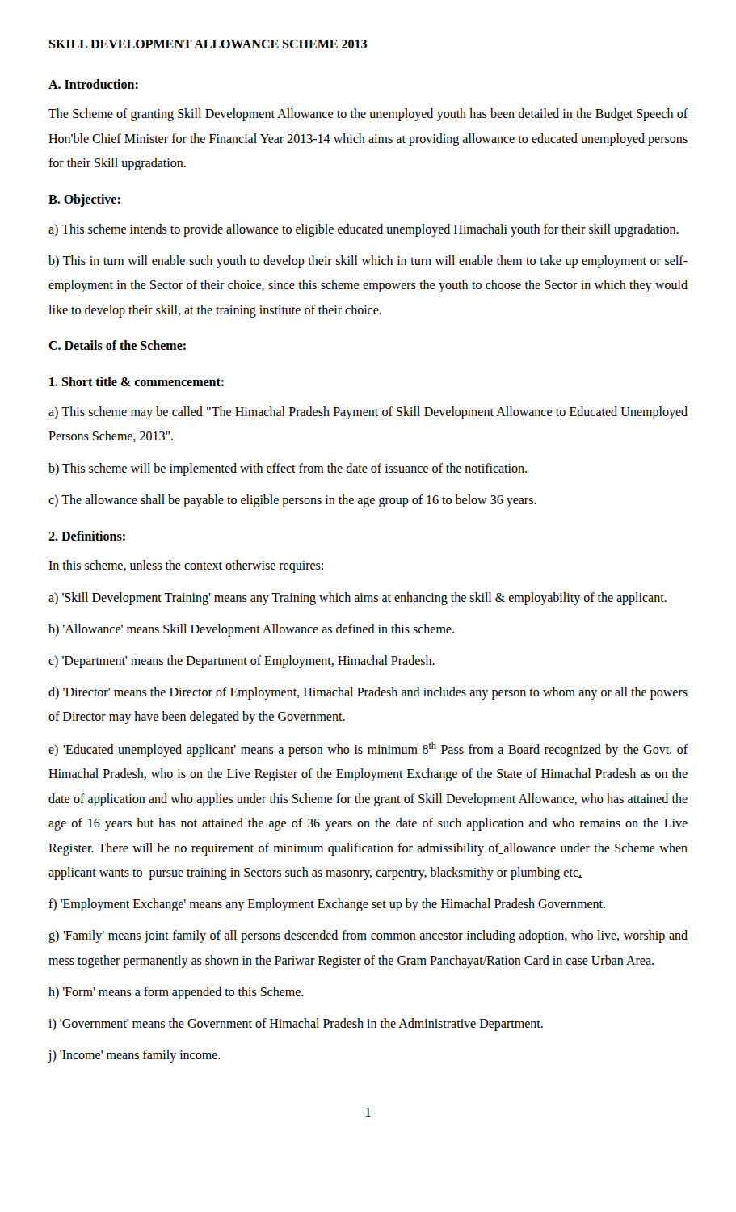Skill Development Allowance Scheme 2013
A. Introduction:
The Scheme of granting Skill Development Allowance to the unemployed youth has been detailed in the Budget Speech of Hon'ble Chief Minister for the Financial Year 2013-14 which aims at providing allowance to educated unemployed persons for their Skill upgradation.
B. Objective:
a) This scheme intends to provide allowance to eligible educated unemployed Himachali youth for their skill upgradation.
b) This in turn will enable such youth to develop their skill which in turn will enable them to take up employment or self-employment in the Sector of their choice, since this scheme empowers the youth to choose the Sector in which they would like to develop their skill, at the training institute of their choice.
C. Details of the Scheme:
1. Short title & commencement:
a) This scheme may be called "The Himachal Pradesh Payment of Skill Development Allowance to Educated Unemployed Persons Scheme, 2013".
b) This scheme will be implemented with effect from the date of issuance of the notification.
c) The allowance shall be payable to eligible persons in the age group of 16 to below 36 years.
2. Definitions:
In this scheme, unless the context otherwise requires:
a) 'Skill Development Training' means any Training which aims at enhancing the skill & employability of the applicant.
b) 'Allowance' means Skill Development Allowance as defined in this scheme.
c) 'Department' means the Department of Employment, Himachal Pradesh.
d) 'Director' means the Director of Employment, Himachal Pradesh and includes any person to whom any or all the powers of Director may have been delegated by the Government.
e) 'Educated unemployed applicant' means a person who is minimum 8th Pass from a Board recognized by the Govt. of Himachal Pradesh, who is on the Live Register of the Employment Exchange of the State of Himachal Pradesh as on the date of application and who applies under this Scheme for the grant of Skill Development Allowance, who has attained the age of 16 years but has not attained the age of 36 years on the date of such application and who remains on the Live Register. There will be no requirement of minimum qualification for admissibility of allowance under the Scheme when applicant wants to pursue training in Sectors such as masonry, carpentry, blacksmithy or plumbing etc.
f) 'Employment Exchange' means any Employment Exchange set up by the Himachal Pradesh Government.
g) 'Family' means joint family of all persons descended from common ancestor including adoption, who live, worship and mess together permanently as shown in the Pariwar Register of the Gram Panchayat/Ration Card in case Urban Area.
h) 'Form' means a form appended to this Scheme.
i) 'Government' means the Government of Himachal Pradesh in the Administrative Department.
j) 'Income' means family income.
1